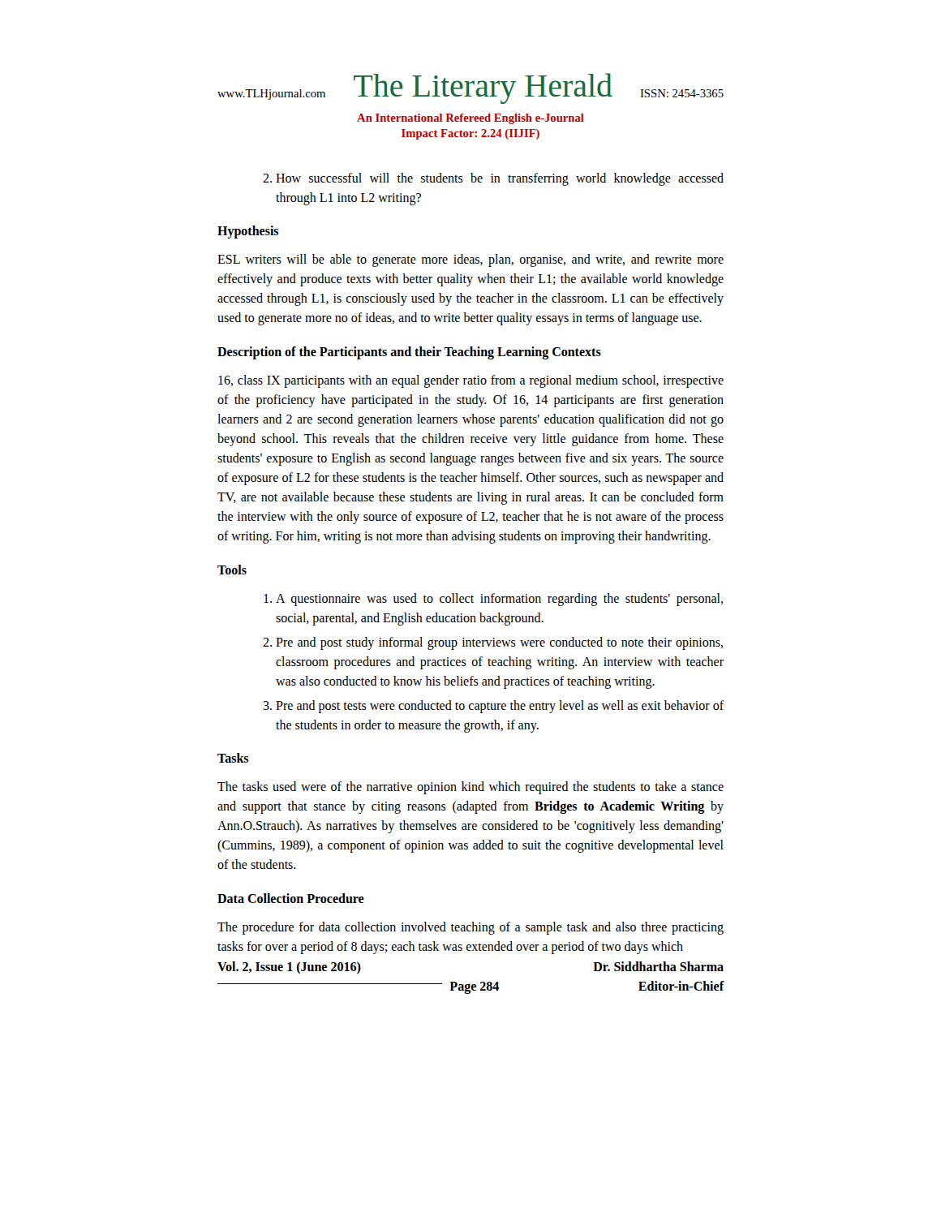www.TLHjournal.com
The Literary Herald
ISSN: 2454-3365
An International Refereed English e-Journal Impact Factor: 2.24 (IIJIF)
How successful will the students be in transferring world knowledge accessed through L1 into L2 writing?
Hypothesis
ESL writers will be able to generate more ideas, plan, organise, and write, and rewrite more effectively and produce texts with better quality when their L1; the available world knowledge accessed through L1, is consciously used by the teacher in the classroom. L1 can be effectively used to generate more no of ideas, and to write better quality essays in terms of language use.
Description of the Participants and their Teaching Learning Contexts
16, class IX participants with an equal gender ratio from a regional medium school, irrespective of the proficiency have participated in the study. Of 16, 14 participants are first generation learners and 2 are second generation learners whose parents' education qualification did not go beyond school. This reveals that the children receive very little guidance from home. These students' exposure to English as second language ranges between five and six years. The source of exposure of L2 for these students is the teacher himself. Other sources, such as newspaper and TV, are not available because these students are living in rural areas. It can be concluded form the interview with the only source of exposure of L2, teacher that he is not aware of the process of writing. For him, writing is not more than advising students on improving their handwriting.
Tools
A questionnaire was used to collect information regarding the students' personal, social, parental, and English education background.
Pre and post study informal group interviews were conducted to note their opinions, classroom procedures and practices of teaching writing. An interview with teacher was also conducted to know his beliefs and practices of teaching writing.
Pre and post tests were conducted to capture the entry level as well as exit behavior of the students in order to measure the growth, if any.
Tasks
The tasks used were of the narrative opinion kind which required the students to take a stance and support that stance by citing reasons (adapted from Bridges to Academic Writing by Ann.O.Strauch). As narratives by themselves are considered to be 'cognitively less demanding' (Cummins, 1989), a component of opinion was added to suit the cognitive developmental level of the students.
Data Collection Procedure
The procedure for data collection involved teaching of a sample task and also three practicing tasks for over a period of 8 days; each task was extended over a period of two days which
Vol. 2, Issue 1 (June 2016)
Dr. Siddhartha Sharma
Page 284
Editor-in-Chief